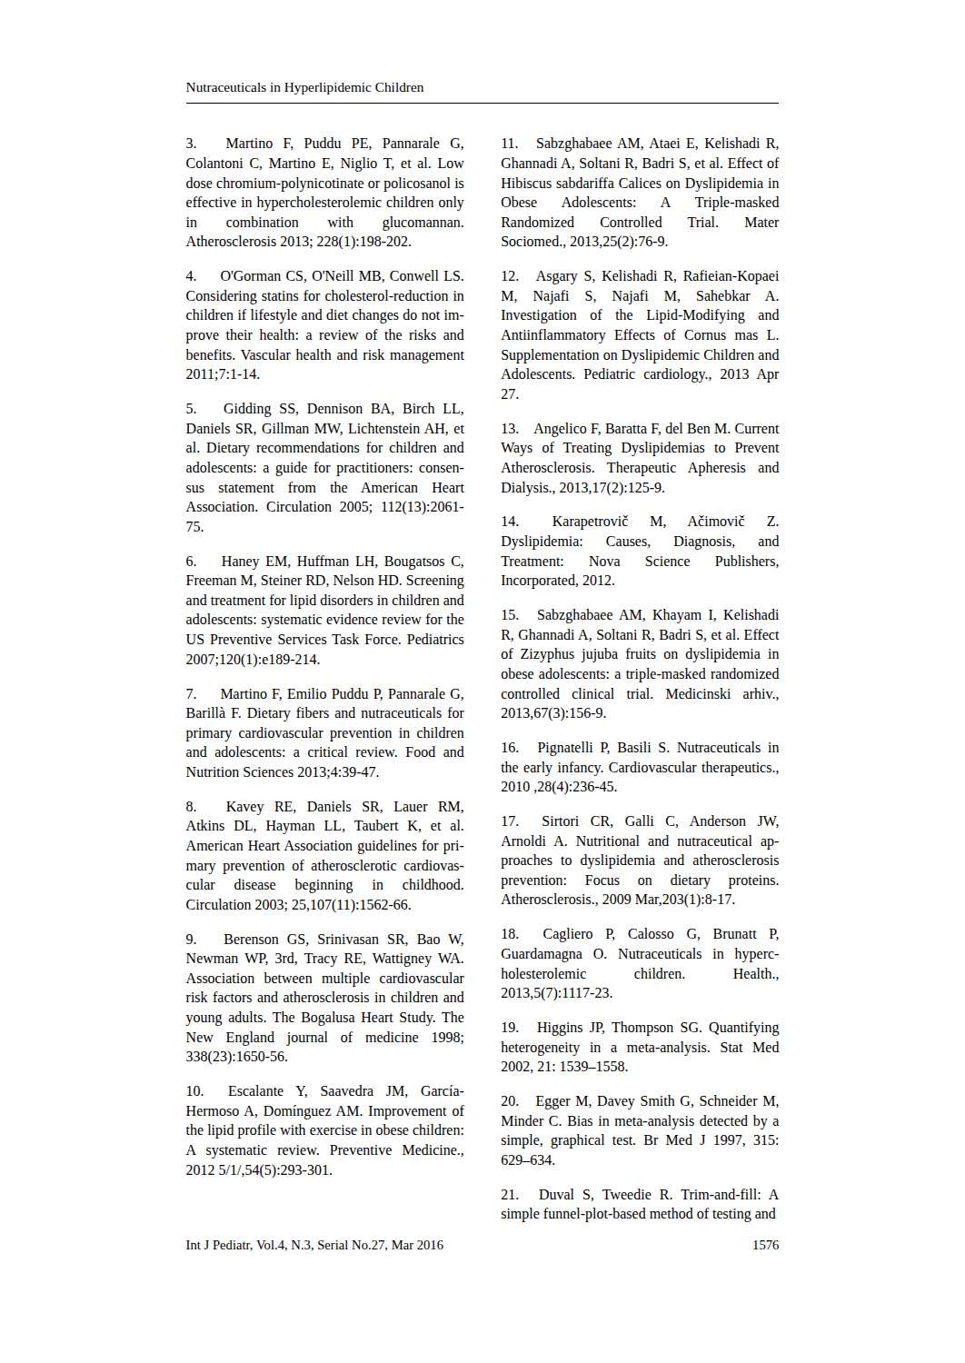Nutraceuticals in Hyperlipidemic Children
3. Martino F, Puddu PE, Pannarale G, Colantoni C, Martino E, Niglio T, et al. Low dose chromium-polynicotinate or policosanol is effective in hypercholesterolemic children only in combination with glucomannan. Atherosclerosis 2013; 228(1):198-202.
4. O'Gorman CS, O'Neill MB, Conwell LS. Considering statins for cholesterol-reduction in children if lifestyle and diet changes do not improve their health: a review of the risks and benefits. Vascular health and risk management 2011;7:1-14.
5. Gidding SS, Dennison BA, Birch LL, Daniels SR, Gillman MW, Lichtenstein AH, et al. Dietary recommendations for children and adolescents: a guide for practitioners: consensus statement from the American Heart Association. Circulation 2005; 112(13):2061-75.
6. Haney EM, Huffman LH, Bougatsos C, Freeman M, Steiner RD, Nelson HD. Screening and treatment for lipid disorders in children and adolescents: systematic evidence review for the US Preventive Services Task Force. Pediatrics 2007;120(1):e189-214.
7. Martino F, Emilio Puddu P, Pannarale G, Barillà F. Dietary fibers and nutraceuticals for primary cardiovascular prevention in children and adolescents: a critical review. Food and Nutrition Sciences 2013;4:39-47.
8. Kavey RE, Daniels SR, Lauer RM, Atkins DL, Hayman LL, Taubert K, et al. American Heart Association guidelines for primary prevention of atherosclerotic cardiovascular disease beginning in childhood. Circulation 2003; 25,107(11):1562-66.
9. Berenson GS, Srinivasan SR, Bao W, Newman WP, 3rd, Tracy RE, Wattigney WA. Association between multiple cardiovascular risk factors and atherosclerosis in children and young adults. The Bogalusa Heart Study. The New England journal of medicine 1998; 338(23):1650-56.
10. Escalante Y, Saavedra JM, García-Hermoso A, Domínguez AM. Improvement of the lipid profile with exercise in obese children: A systematic review. Preventive Medicine., 2012 5/1/,54(5):293-301.
11. Sabzghabaee AM, Ataei E, Kelishadi R, Ghannadi A, Soltani R, Badri S, et al. Effect of Hibiscus sabdariffa Calices on Dyslipidemia in Obese Adolescents: A Triple-masked Randomized Controlled Trial. Mater Sociomed., 2013,25(2):76-9.
12. Asgary S, Kelishadi R, Rafieian-Kopaei M, Najafi S, Najafi M, Sahebkar A. Investigation of the Lipid-Modifying and Antiinflammatory Effects of Cornus mas L. Supplementation on Dyslipidemic Children and Adolescents. Pediatric cardiology., 2013 Apr 27.
13. Angelico F, Baratta F, del Ben M. Current Ways of Treating Dyslipidemias to Prevent Atherosclerosis. Therapeutic Apheresis and Dialysis., 2013,17(2):125-9.
14. Karapetrovič M, Ačimovič Z. Dyslipidemia: Causes, Diagnosis, and Treatment: Nova Science Publishers, Incorporated, 2012.
15. Sabzghabaee AM, Khayam I, Kelishadi R, Ghannadi A, Soltani R, Badri S, et al. Effect of Zizyphus jujuba fruits on dyslipidemia in obese adolescents: a triple-masked randomized controlled clinical trial. Medicinski arhiv., 2013,67(3):156-9.
16. Pignatelli P, Basili S. Nutraceuticals in the early infancy. Cardiovascular therapeutics., 2010 ,28(4):236-45.
17. Sirtori CR, Galli C, Anderson JW, Arnoldi A. Nutritional and nutraceutical approaches to dyslipidemia and atherosclerosis prevention: Focus on dietary proteins. Atherosclerosis., 2009 Mar,203(1):8-17.
18. Cagliero P, Calosso G, Brunatt P, Guardamagna O. Nutraceuticals in hypercholesterolemic children. Health., 2013,5(7):1117-23.
19. Higgins JP, Thompson SG. Quantifying heterogeneity in a meta-analysis. Stat Med 2002, 21: 1539–1558.
20. Egger M, Davey Smith G, Schneider M, Minder C. Bias in meta-analysis detected by a simple, graphical test. Br Med J 1997, 315: 629–634.
21. Duval S, Tweedie R. Trim-and-fill: A simple funnel-plot-based method of testing and
Int J Pediatr, Vol.4, N.3, Serial No.27, Mar 2016 1576